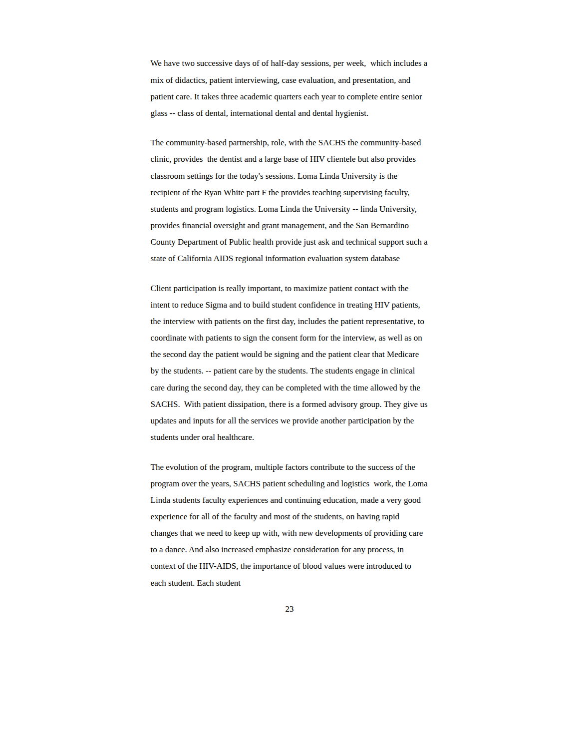We have two successive days of of half-day sessions, per week, which includes a mix of didactics, patient interviewing, case evaluation, and presentation, and patient care. It takes three academic quarters each year to complete entire senior glass -- class of dental, international dental and dental hygienist.
The community-based partnership, role, with the SACHS the community-based clinic, provides the dentist and a large base of HIV clientele but also provides classroom settings for the today's sessions. Loma Linda University is the recipient of the Ryan White part F the provides teaching supervising faculty, students and program logistics. Loma Linda the University -- linda University, provides financial oversight and grant management, and the San Bernardino County Department of Public health provide just ask and technical support such a state of California AIDS regional information evaluation system database
Client participation is really important, to maximize patient contact with the intent to reduce Sigma and to build student confidence in treating HIV patients, the interview with patients on the first day, includes the patient representative, to coordinate with patients to sign the consent form for the interview, as well as on the second day the patient would be signing and the patient clear that Medicare by the students. -- patient care by the students. The students engage in clinical care during the second day, they can be completed with the time allowed by the SACHS. With patient dissipation, there is a formed advisory group. They give us updates and inputs for all the services we provide another participation by the students under oral healthcare.
The evolution of the program, multiple factors contribute to the success of the program over the years, SACHS patient scheduling and logistics work, the Loma Linda students faculty experiences and continuing education, made a very good experience for all of the faculty and most of the students, on having rapid changes that we need to keep up with, with new developments of providing care to a dance. And also increased emphasize consideration for any process, in context of the HIV-AIDS, the importance of blood values were introduced to each student. Each student
23